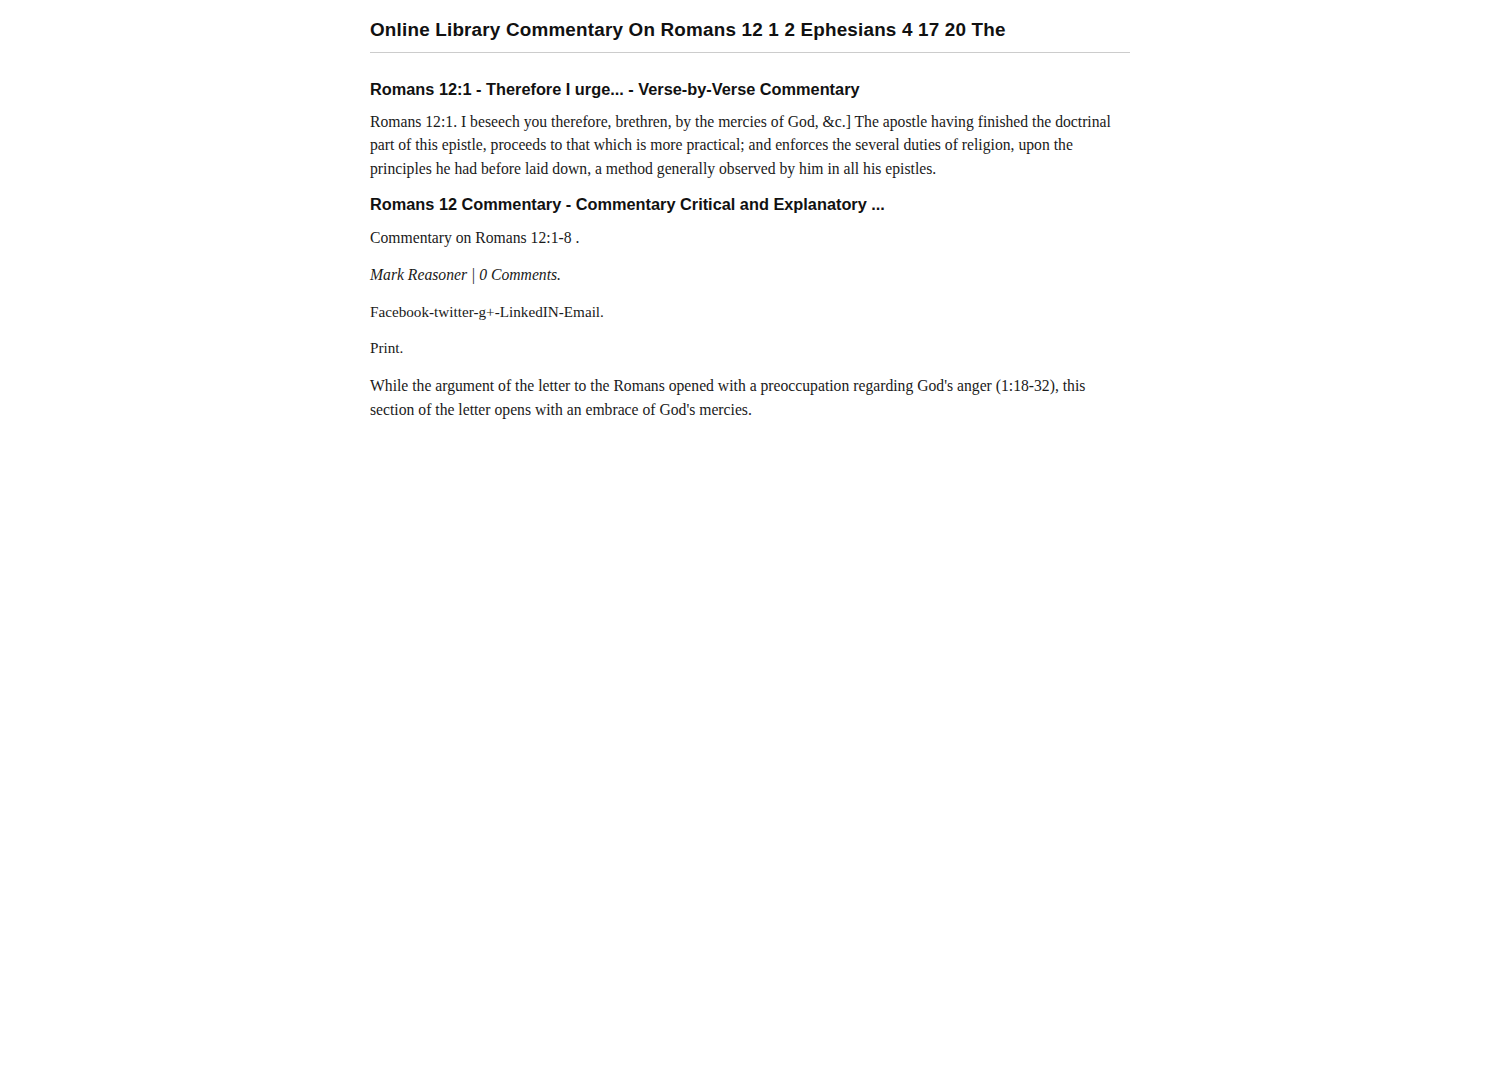Online Library Commentary On Romans 12 1 2 Ephesians 4 17 20 The
Romans 12:1 - Therefore I urge... - Verse-by-Verse Commentary
Romans 12:1. I beseech you therefore, brethren, by the mercies of God, &c.] The apostle having finished the doctrinal part of this epistle, proceeds to that which is more practical; and enforces the several duties of religion, upon the principles he had before laid down, a method generally observed by him in all his epistles.
Romans 12 Commentary - Commentary Critical and Explanatory ...
Commentary on Romans 12:1-8 .
Mark Reasoner | 0 Comments.
Facebook-twitter-g+-LinkedIN-Email.
Print.
While the argument of the letter to the Romans opened with a preoccupation regarding God's anger (1:18-32), this section of the letter opens with an embrace of God's mercies.